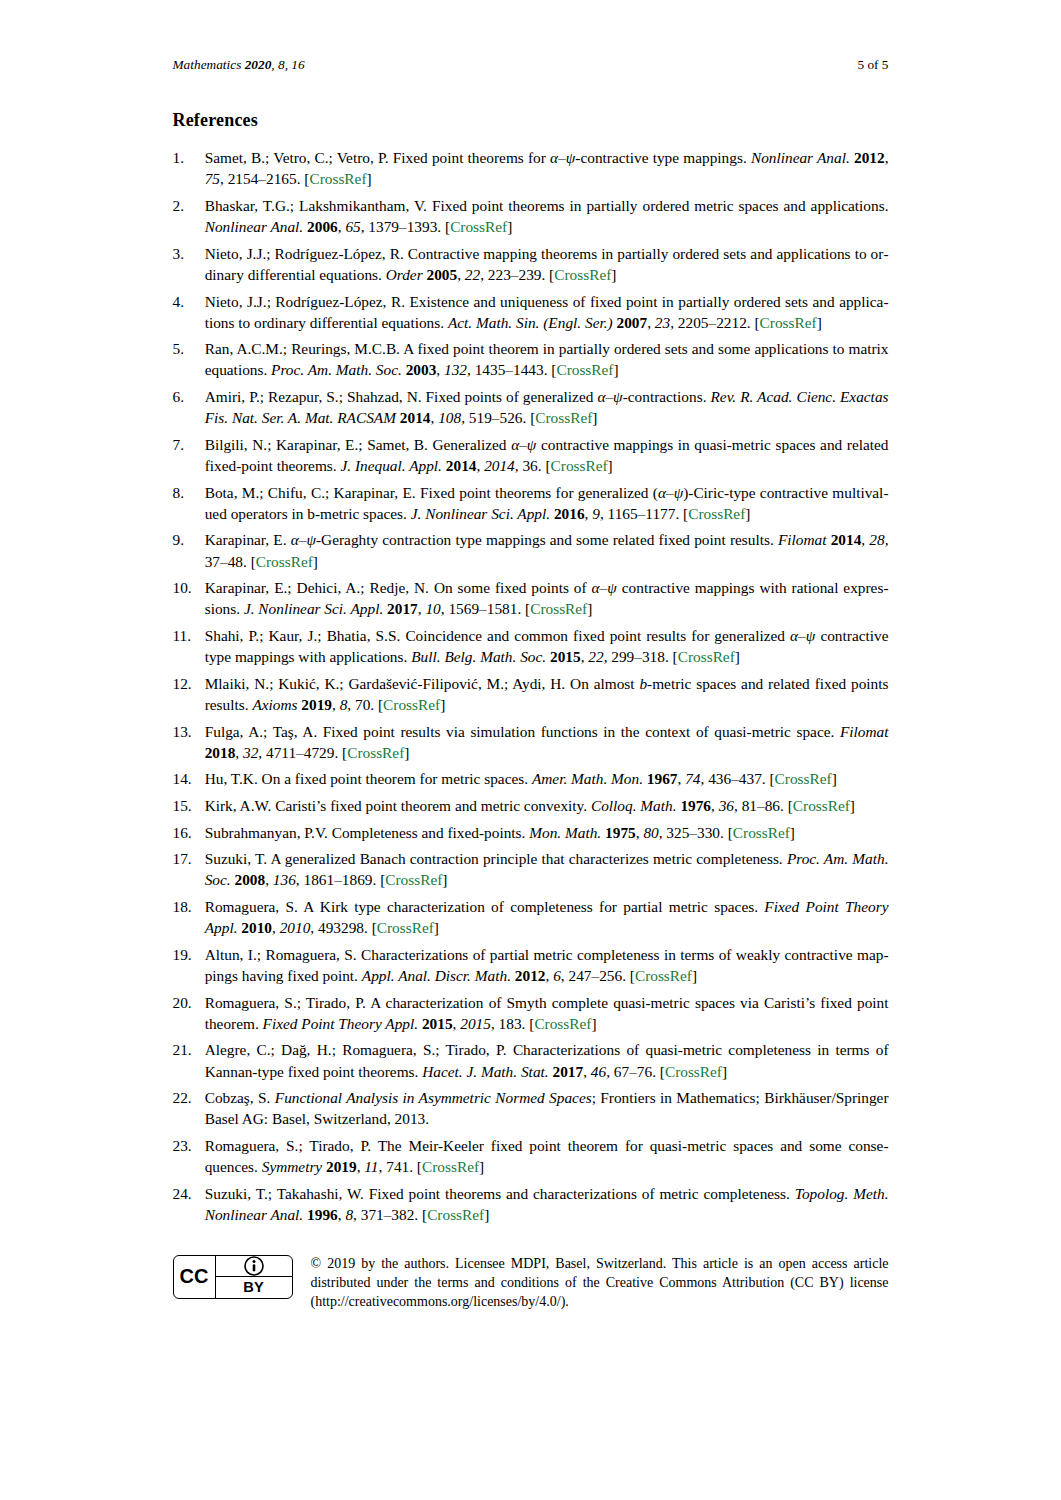Mathematics 2020, 8, 16
5 of 5
References
Samet, B.; Vetro, C.; Vetro, P. Fixed point theorems for α–ψ-contractive type mappings. Nonlinear Anal. 2012, 75, 2154–2165. [CrossRef]
Bhaskar, T.G.; Lakshmikantham, V. Fixed point theorems in partially ordered metric spaces and applications. Nonlinear Anal. 2006, 65, 1379–1393. [CrossRef]
Nieto, J.J.; Rodríguez-López, R. Contractive mapping theorems in partially ordered sets and applications to ordinary differential equations. Order 2005, 22, 223–239. [CrossRef]
Nieto, J.J.; Rodríguez-López, R. Existence and uniqueness of fixed point in partially ordered sets and applications to ordinary differential equations. Act. Math. Sin. (Engl. Ser.) 2007, 23, 2205–2212. [CrossRef]
Ran, A.C.M.; Reurings, M.C.B. A fixed point theorem in partially ordered sets and some applications to matrix equations. Proc. Am. Math. Soc. 2003, 132, 1435–1443. [CrossRef]
Amiri, P.; Rezapur, S.; Shahzad, N. Fixed points of generalized α–ψ-contractions. Rev. R. Acad. Cienc. Exactas Fis. Nat. Ser. A. Mat. RACSAM 2014, 108, 519–526. [CrossRef]
Bilgili, N.; Karapinar, E.; Samet, B. Generalized α–ψ contractive mappings in quasi-metric spaces and related fixed-point theorems. J. Inequal. Appl. 2014, 2014, 36. [CrossRef]
Bota, M.; Chifu, C.; Karapinar, E. Fixed point theorems for generalized (α–ψ)-Ciric-type contractive multivalued operators in b-metric spaces. J. Nonlinear Sci. Appl. 2016, 9, 1165–1177. [CrossRef]
Karapinar, E. α–ψ-Geraghty contraction type mappings and some related fixed point results. Filomat 2014, 28, 37–48. [CrossRef]
Karapinar, E.; Dehici, A.; Redje, N. On some fixed points of α–ψ contractive mappings with rational expressions. J. Nonlinear Sci. Appl. 2017, 10, 1569–1581. [CrossRef]
Shahi, P.; Kaur, J.; Bhatia, S.S. Coincidence and common fixed point results for generalized α–ψ contractive type mappings with applications. Bull. Belg. Math. Soc. 2015, 22, 299–318. [CrossRef]
Mlaiki, N.; Kukić, K.; Gardašević-Filipović, M.; Aydi, H. On almost b-metric spaces and related fixed points results. Axioms 2019, 8, 70. [CrossRef]
Fulga, A.; Taş, A. Fixed point results via simulation functions in the context of quasi-metric space. Filomat 2018, 32, 4711–4729. [CrossRef]
Hu, T.K. On a fixed point theorem for metric spaces. Amer. Math. Mon. 1967, 74, 436–437. [CrossRef]
Kirk, A.W. Caristi’s fixed point theorem and metric convexity. Colloq. Math. 1976, 36, 81–86. [CrossRef]
Subrahmanyan, P.V. Completeness and fixed-points. Mon. Math. 1975, 80, 325–330. [CrossRef]
Suzuki, T. A generalized Banach contraction principle that characterizes metric completeness. Proc. Am. Math. Soc. 2008, 136, 1861–1869. [CrossRef]
Romaguera, S. A Kirk type characterization of completeness for partial metric spaces. Fixed Point Theory Appl. 2010, 2010, 493298. [CrossRef]
Altun, I.; Romaguera, S. Characterizations of partial metric completeness in terms of weakly contractive mappings having fixed point. Appl. Anal. Discr. Math. 2012, 6, 247–256. [CrossRef]
Romaguera, S.; Tirado, P. A characterization of Smyth complete quasi-metric spaces via Caristi’s fixed point theorem. Fixed Point Theory Appl. 2015, 2015, 183. [CrossRef]
Alegre, C.; Dağ, H.; Romaguera, S.; Tirado, P. Characterizations of quasi-metric completeness in terms of Kannan-type fixed point theorems. Hacet. J. Math. Stat. 2017, 46, 67–76. [CrossRef]
Cobzaş, S. Functional Analysis in Asymmetric Normed Spaces; Frontiers in Mathematics; Birkhäuser/Springer Basel AG: Basel, Switzerland, 2013.
Romaguera, S.; Tirado, P. The Meir-Keeler fixed point theorem for quasi-metric spaces and some consequences. Symmetry 2019, 11, 741. [CrossRef]
Suzuki, T.; Takahashi, W. Fixed point theorems and characterizations of metric completeness. Topolog. Meth. Nonlinear Anal. 1996, 8, 371–382. [CrossRef]
CC
BY
© 2019 by the authors. Licensee MDPI, Basel, Switzerland. This article is an open access article distributed under the terms and conditions of the Creative Commons Attribution (CC BY) license (http://creativecommons.org/licenses/by/4.0/).